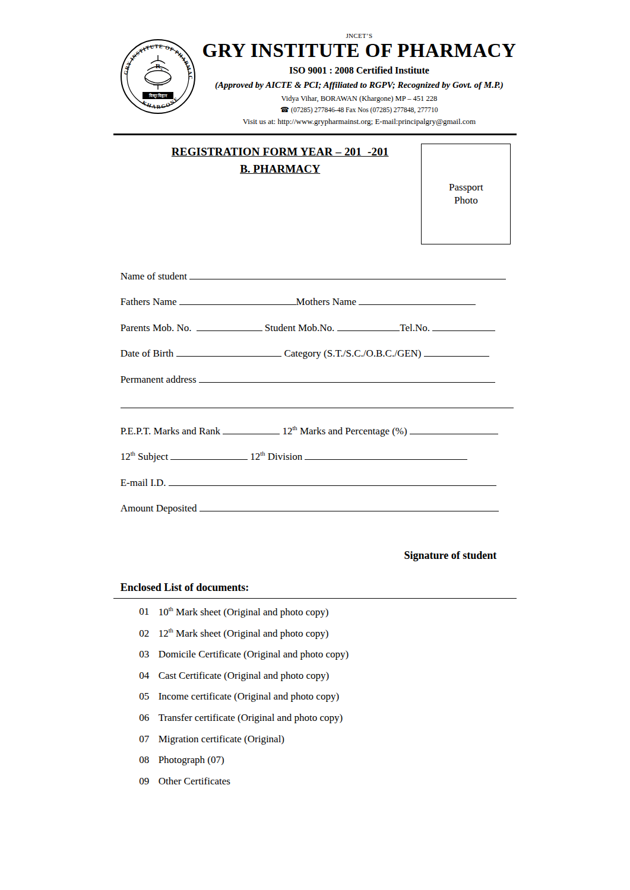GRY INSTITUTE OF PHARMACY, BORAWAN KHARGONE R x विद्या विहार
JNCET’S
GRY INSTITUTE OF PHARMACY
ISO 9001 : 2008 Certified Institute
(Approved by AICTE & PCI; Affiliated to RGPV; Recognized by Govt. of M.P.)
Vidya Vihar, BORAWAN (Khargone) MP – 451 228
☎ (07285) 277846-48 Fax Nos (07285) 277848, 277710
Visit us at: http://www.grypharmainst.org; E-mail:principalgry@gmail.com
REGISTRATION FORM YEAR – 201 -201
B. PHARMACY
Passport
Photo
Name of student
Fathers Name Mothers Name
Parents Mob. No. Student Mob.No. Tel.No.
Date of Birth Category (S.T./S.C./O.B.C./GEN)
Permanent address
P.E.P.T. Marks and Rank 12th Marks and Percentage (%)
12th Subject 12th Division
E-mail I.D.
Amount Deposited
Signature of student
Enclosed List of documents:
0110th Mark sheet (Original and photo copy)
0212th Mark sheet (Original and photo copy)
03 Domicile Certificate (Original and photo copy)
04 Cast Certificate (Original and photo copy)
05 Income certificate (Original and photo copy)
06 Transfer certificate (Original and photo copy)
07 Migration certificate (Original)
08 Photograph (07)
09 Other Certificates